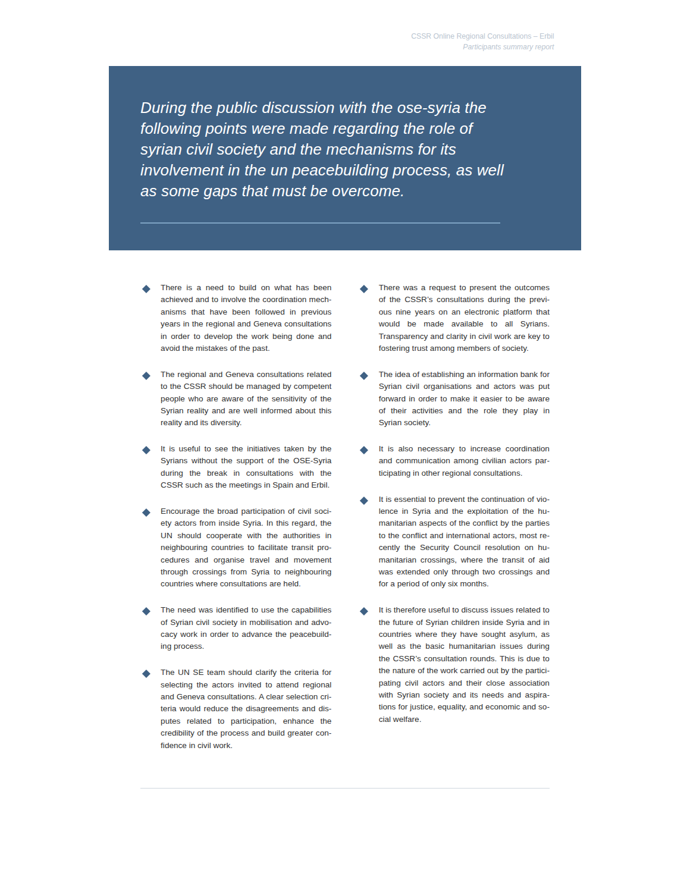CSSR Online Regional Consultations – Erbil
Participants summary report
During the public discussion with the ose-syria the following points were made regarding the role of syrian civil society and the mechanisms for its involvement in the un peacebuilding process, as well as some gaps that must be overcome.
There is a need to build on what has been achieved and to involve the coordination mechanisms that have been followed in previous years in the regional and Geneva consultations in order to develop the work being done and avoid the mistakes of the past.
The regional and Geneva consultations related to the CSSR should be managed by competent people who are aware of the sensitivity of the Syrian reality and are well informed about this reality and its diversity.
It is useful to see the initiatives taken by the Syrians without the support of the OSE-Syria during the break in consultations with the CSSR such as the meetings in Spain and Erbil.
Encourage the broad participation of civil society actors from inside Syria. In this regard, the UN should cooperate with the authorities in neighbouring countries to facilitate transit procedures and organise travel and movement through crossings from Syria to neighbouring countries where consultations are held.
The need was identified to use the capabilities of Syrian civil society in mobilisation and advocacy work in order to advance the peacebuilding process.
The UN SE team should clarify the criteria for selecting the actors invited to attend regional and Geneva consultations. A clear selection criteria would reduce the disagreements and disputes related to participation, enhance the credibility of the process and build greater confidence in civil work.
There was a request to present the outcomes of the CSSR’s consultations during the previous nine years on an electronic platform that would be made available to all Syrians. Transparency and clarity in civil work are key to fostering trust among members of society.
The idea of establishing an information bank for Syrian civil organisations and actors was put forward in order to make it easier to be aware of their activities and the role they play in Syrian society.
It is also necessary to increase coordination and communication among civilian actors participating in other regional consultations.
It is essential to prevent the continuation of violence in Syria and the exploitation of the humanitarian aspects of the conflict by the parties to the conflict and international actors, most recently the Security Council resolution on humanitarian crossings, where the transit of aid was extended only through two crossings and for a period of only six months.
It is therefore useful to discuss issues related to the future of Syrian children inside Syria and in countries where they have sought asylum, as well as the basic humanitarian issues during the CSSR’s consultation rounds. This is due to the nature of the work carried out by the participating civil actors and their close association with Syrian society and its needs and aspirations for justice, equality, and economic and social welfare.